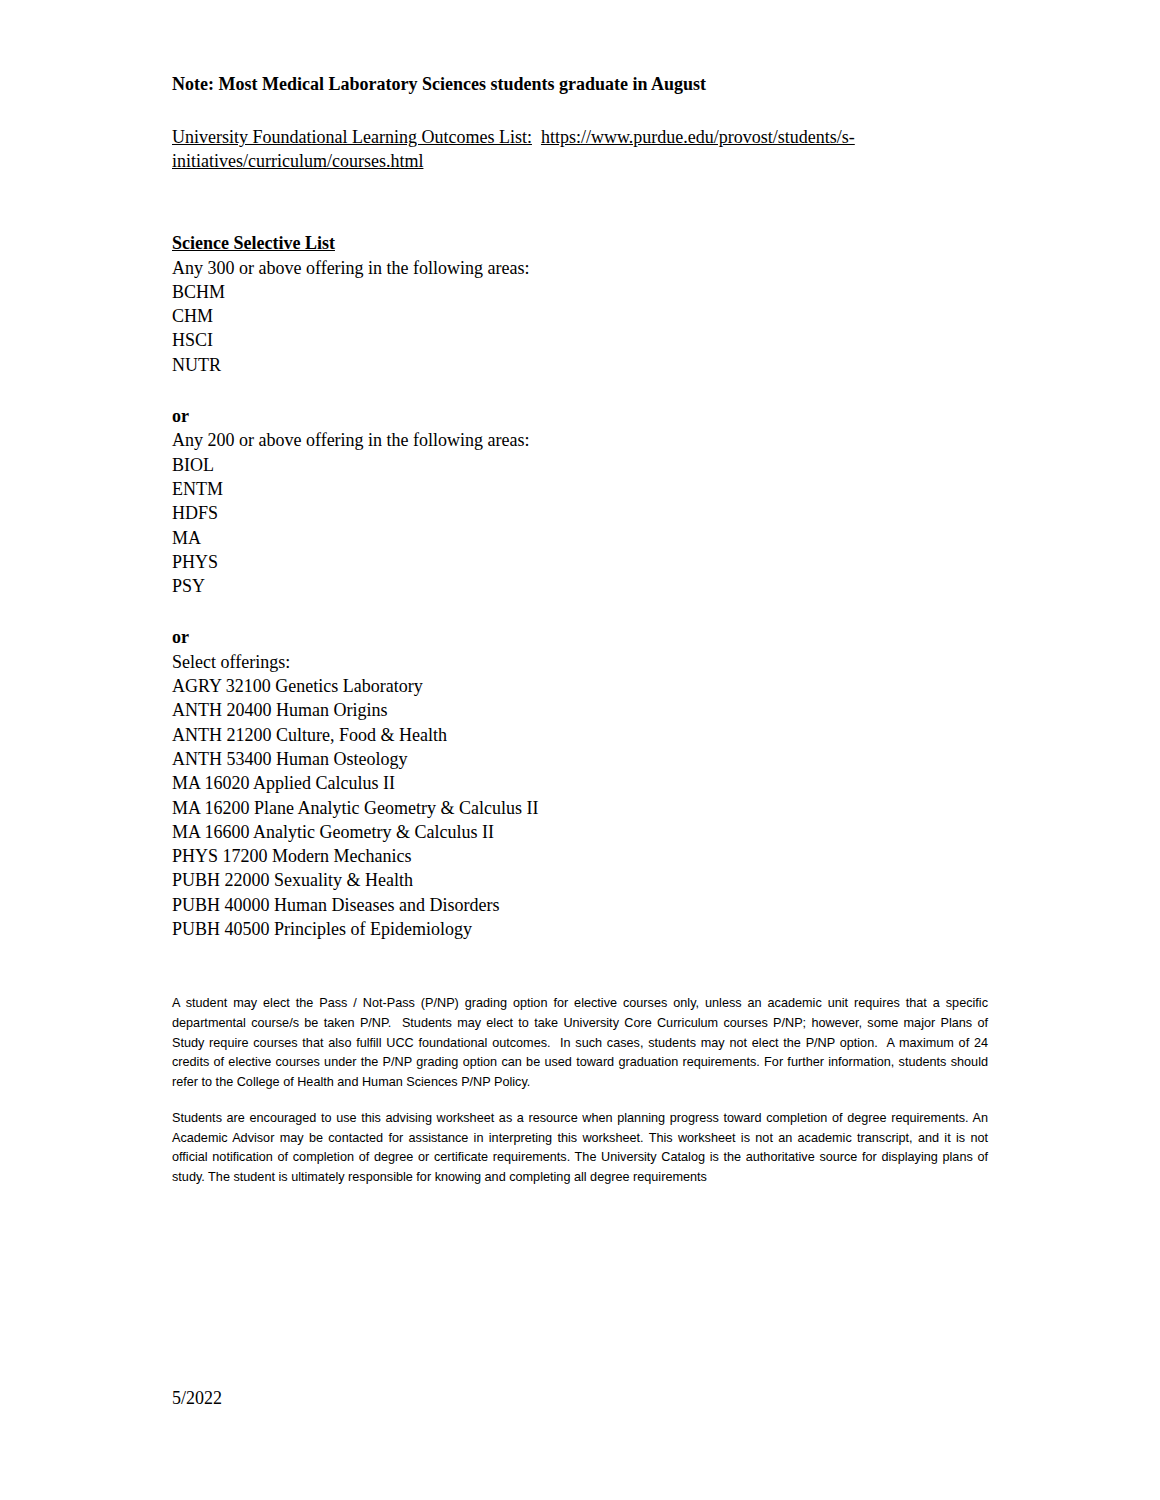Note: Most Medical Laboratory Sciences students graduate in August
University Foundational Learning Outcomes List: https://www.purdue.edu/provost/students/s-initiatives/curriculum/courses.html
Science Selective List
Any 300 or above offering in the following areas:
BCHM
CHM
HSCI
NUTR
or
Any 200 or above offering in the following areas:
BIOL
ENTM
HDFS
MA
PHYS
PSY
or
Select offerings:
AGRY 32100 Genetics Laboratory
ANTH 20400 Human Origins
ANTH 21200 Culture, Food & Health
ANTH 53400 Human Osteology
MA 16020 Applied Calculus II
MA 16200 Plane Analytic Geometry & Calculus II
MA 16600 Analytic Geometry & Calculus II
PHYS 17200 Modern Mechanics
PUBH 22000 Sexuality & Health
PUBH 40000 Human Diseases and Disorders
PUBH 40500 Principles of Epidemiology
A student may elect the Pass / Not-Pass (P/NP) grading option for elective courses only, unless an academic unit requires that a specific departmental course/s be taken P/NP. Students may elect to take University Core Curriculum courses P/NP; however, some major Plans of Study require courses that also fulfill UCC foundational outcomes. In such cases, students may not elect the P/NP option. A maximum of 24 credits of elective courses under the P/NP grading option can be used toward graduation requirements. For further information, students should refer to the College of Health and Human Sciences P/NP Policy.
Students are encouraged to use this advising worksheet as a resource when planning progress toward completion of degree requirements. An Academic Advisor may be contacted for assistance in interpreting this worksheet. This worksheet is not an academic transcript, and it is not official notification of completion of degree or certificate requirements. The University Catalog is the authoritative source for displaying plans of study. The student is ultimately responsible for knowing and completing all degree requirements
5/2022